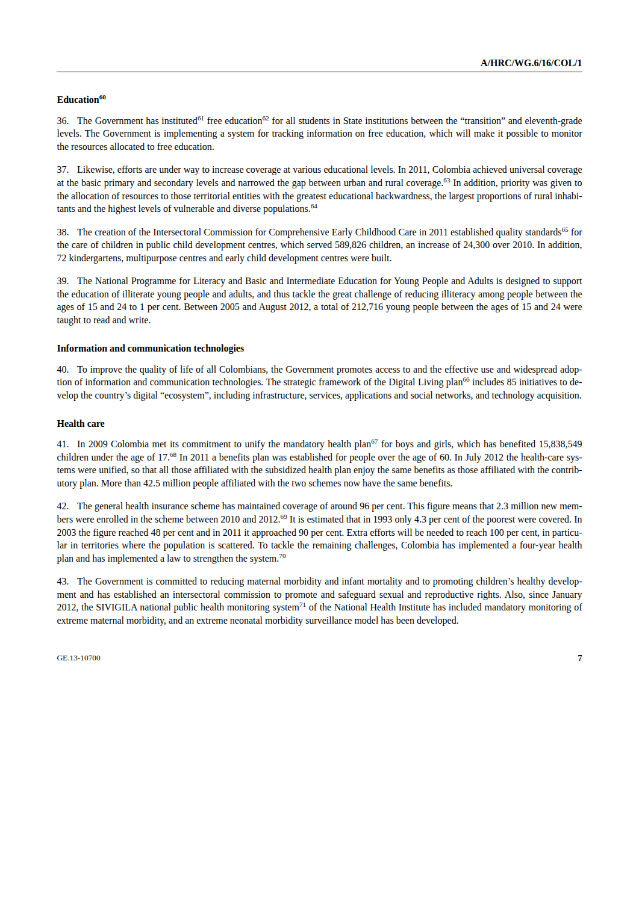A/HRC/WG.6/16/COL/1
Education60
36. The Government has instituted61 free education62 for all students in State institutions between the “transition” and eleventh-grade levels. The Government is implementing a system for tracking information on free education, which will make it possible to monitor the resources allocated to free education.
37. Likewise, efforts are under way to increase coverage at various educational levels. In 2011, Colombia achieved universal coverage at the basic primary and secondary levels and narrowed the gap between urban and rural coverage.63 In addition, priority was given to the allocation of resources to those territorial entities with the greatest educational backwardness, the largest proportions of rural inhabitants and the highest levels of vulnerable and diverse populations.64
38. The creation of the Intersectoral Commission for Comprehensive Early Childhood Care in 2011 established quality standards65 for the care of children in public child development centres, which served 589,826 children, an increase of 24,300 over 2010. In addition, 72 kindergartens, multipurpose centres and early child development centres were built.
39. The National Programme for Literacy and Basic and Intermediate Education for Young People and Adults is designed to support the education of illiterate young people and adults, and thus tackle the great challenge of reducing illiteracy among people between the ages of 15 and 24 to 1 per cent. Between 2005 and August 2012, a total of 212,716 young people between the ages of 15 and 24 were taught to read and write.
Information and communication technologies
40. To improve the quality of life of all Colombians, the Government promotes access to and the effective use and widespread adoption of information and communication technologies. The strategic framework of the Digital Living plan66 includes 85 initiatives to develop the country’s digital “ecosystem”, including infrastructure, services, applications and social networks, and technology acquisition.
Health care
41. In 2009 Colombia met its commitment to unify the mandatory health plan67 for boys and girls, which has benefited 15,838,549 children under the age of 17.68 In 2011 a benefits plan was established for people over the age of 60. In July 2012 the health-care systems were unified, so that all those affiliated with the subsidized health plan enjoy the same benefits as those affiliated with the contributory plan. More than 42.5 million people affiliated with the two schemes now have the same benefits.
42. The general health insurance scheme has maintained coverage of around 96 per cent. This figure means that 2.3 million new members were enrolled in the scheme between 2010 and 2012.69 It is estimated that in 1993 only 4.3 per cent of the poorest were covered. In 2003 the figure reached 48 per cent and in 2011 it approached 90 per cent. Extra efforts will be needed to reach 100 per cent, in particular in territories where the population is scattered. To tackle the remaining challenges, Colombia has implemented a four-year health plan and has implemented a law to strengthen the system.70
43. The Government is committed to reducing maternal morbidity and infant mortality and to promoting children’s healthy development and has established an intersectoral commission to promote and safeguard sexual and reproductive rights. Also, since January 2012, the SIVIGILA national public health monitoring system71 of the National Health Institute has included mandatory monitoring of extreme maternal morbidity, and an extreme neonatal morbidity surveillance model has been developed.
GE.13-10700 7